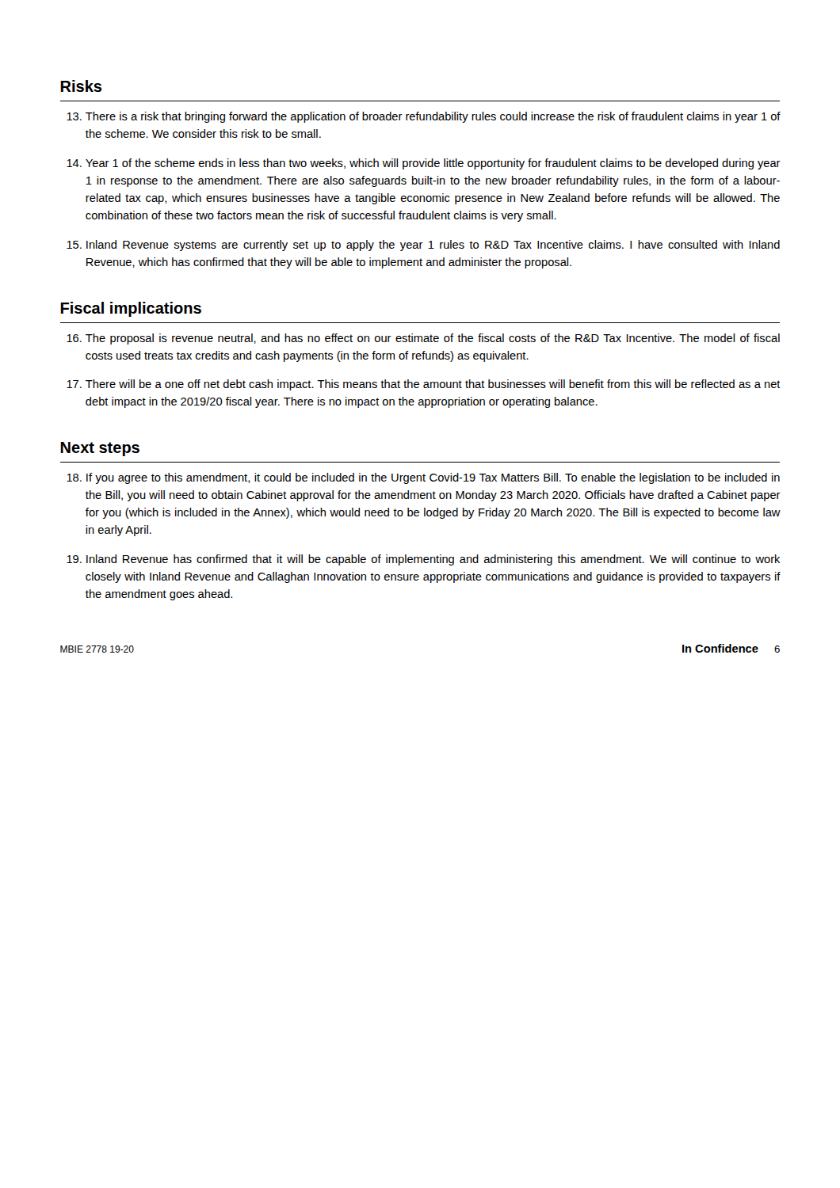Risks
There is a risk that bringing forward the application of broader refundability rules could increase the risk of fraudulent claims in year 1 of the scheme. We consider this risk to be small.
Year 1 of the scheme ends in less than two weeks, which will provide little opportunity for fraudulent claims to be developed during year 1 in response to the amendment. There are also safeguards built-in to the new broader refundability rules, in the form of a labour-related tax cap, which ensures businesses have a tangible economic presence in New Zealand before refunds will be allowed. The combination of these two factors mean the risk of successful fraudulent claims is very small.
Inland Revenue systems are currently set up to apply the year 1 rules to R&D Tax Incentive claims. I have consulted with Inland Revenue, which has confirmed that they will be able to implement and administer the proposal.
Fiscal implications
The proposal is revenue neutral, and has no effect on our estimate of the fiscal costs of the R&D Tax Incentive. The model of fiscal costs used treats tax credits and cash payments (in the form of refunds) as equivalent.
There will be a one off net debt cash impact. This means that the amount that businesses will benefit from this will be reflected as a net debt impact in the 2019/20 fiscal year. There is no impact on the appropriation or operating balance.
Next steps
If you agree to this amendment, it could be included in the Urgent Covid-19 Tax Matters Bill. To enable the legislation to be included in the Bill, you will need to obtain Cabinet approval for the amendment on Monday 23 March 2020. Officials have drafted a Cabinet paper for you (which is included in the Annex), which would need to be lodged by Friday 20 March 2020. The Bill is expected to become law in early April.
Inland Revenue has confirmed that it will be capable of implementing and administering this amendment. We will continue to work closely with Inland Revenue and Callaghan Innovation to ensure appropriate communications and guidance is provided to taxpayers if the amendment goes ahead.
MBIE 2778 19-20 In Confidence 6